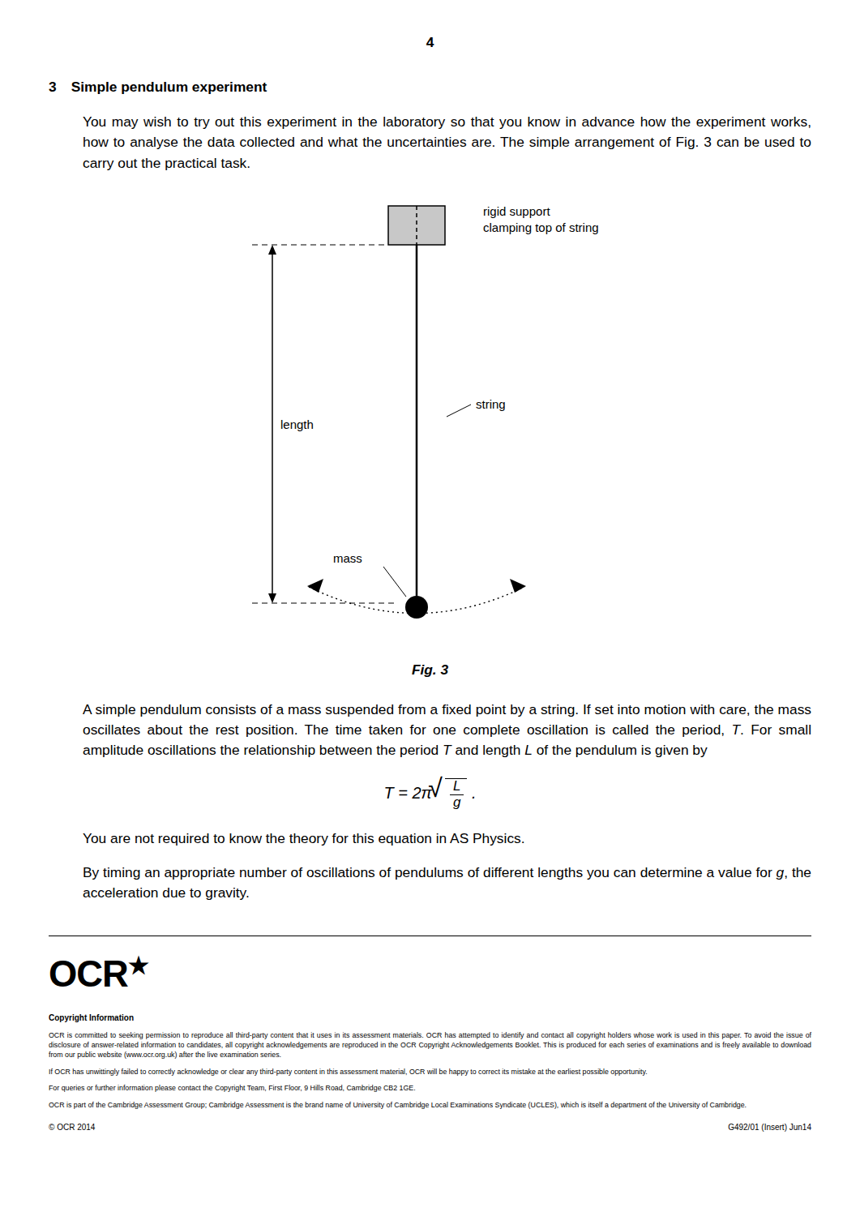4
3 Simple pendulum experiment
You may wish to try out this experiment in the laboratory so that you know in advance how the experiment works, how to analyse the data collected and what the uncertainties are. The simple arrangement of Fig. 3 can be used to carry out the practical task.
rigid support clamping top of string string length mass
Fig. 3
A simple pendulum consists of a mass suspended from a fixed point by a string. If set into motion with care, the mass oscillates about the rest position. The time taken for one complete oscillation is called the period, T. For small amplitude oscillations the relationship between the period T and length L of the pendulum is given by
T = 2πLg .
You are not required to know the theory for this equation in AS Physics.
By timing an appropriate number of oscillations of pendulums of different lengths you can determine a value for g, the acceleration due to gravity.
OCR★
Copyright Information
OCR is committed to seeking permission to reproduce all third-party content that it uses in its assessment materials. OCR has attempted to identify and contact all copyright holders whose work is used in this paper. To avoid the issue of disclosure of answer-related information to candidates, all copyright acknowledgements are reproduced in the OCR Copyright Acknowledgements Booklet. This is produced for each series of examinations and is freely available to download from our public website (www.ocr.org.uk) after the live examination series.
If OCR has unwittingly failed to correctly acknowledge or clear any third-party content in this assessment material, OCR will be happy to correct its mistake at the earliest possible opportunity.
For queries or further information please contact the Copyright Team, First Floor, 9 Hills Road, Cambridge CB2 1GE.
OCR is part of the Cambridge Assessment Group; Cambridge Assessment is the brand name of University of Cambridge Local Examinations Syndicate (UCLES), which is itself a department of the University of Cambridge.
© OCR 2014 G492/01 (Insert) Jun14